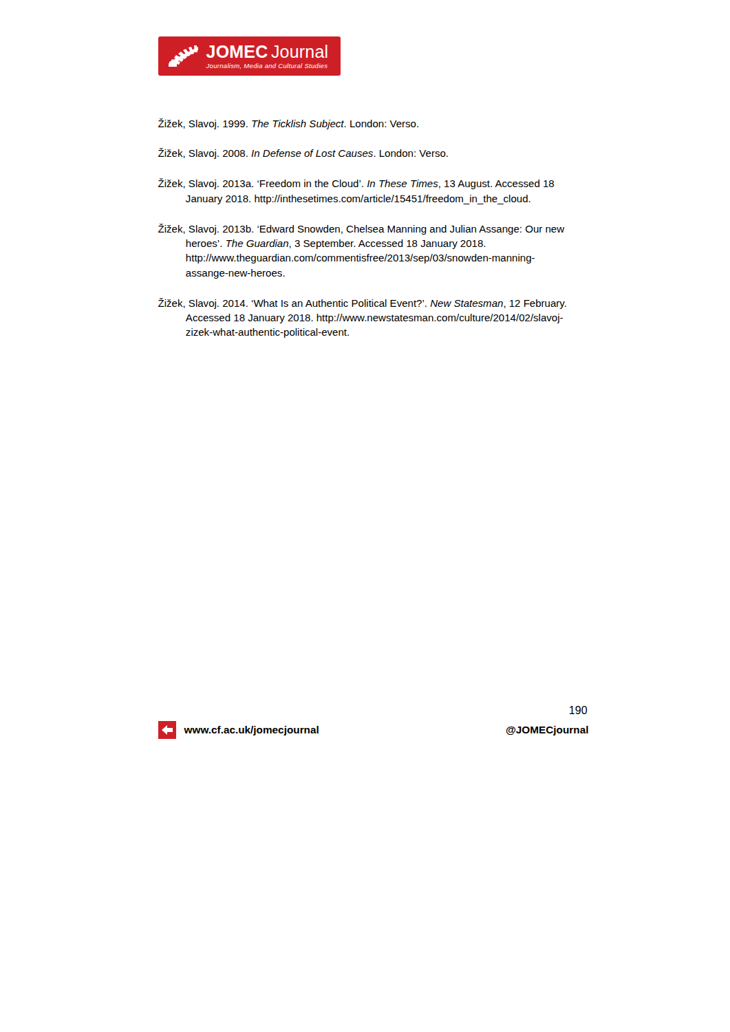JOMEC Journal
Journalism, Media and Cultural Studies
Žižek, Slavoj. 1999. The Ticklish Subject. London: Verso.
Žižek, Slavoj. 2008. In Defense of Lost Causes. London: Verso.
Žižek, Slavoj. 2013a. ‘Freedom in the Cloud’. In These Times, 13 August. Accessed 18 January 2018. http://inthesetimes.com/article/15451/freedom_in_the_cloud.
Žižek, Slavoj. 2013b. ‘Edward Snowden, Chelsea Manning and Julian Assange: Our new heroes’. The Guardian, 3 September. Accessed 18 January 2018. http://www.theguardian.com/commentisfree/2013/sep/03/snowden-manning-assange-new-heroes.
Žižek, Slavoj. 2014. ‘What Is an Authentic Political Event?’. New Statesman, 12 February. Accessed 18 January 2018. http://www.newstatesman.com/culture/2014/02/slavoj-zizek-what-authentic-political-event.
190
www.cf.ac.uk/jomecjournal
@JOMECjournal